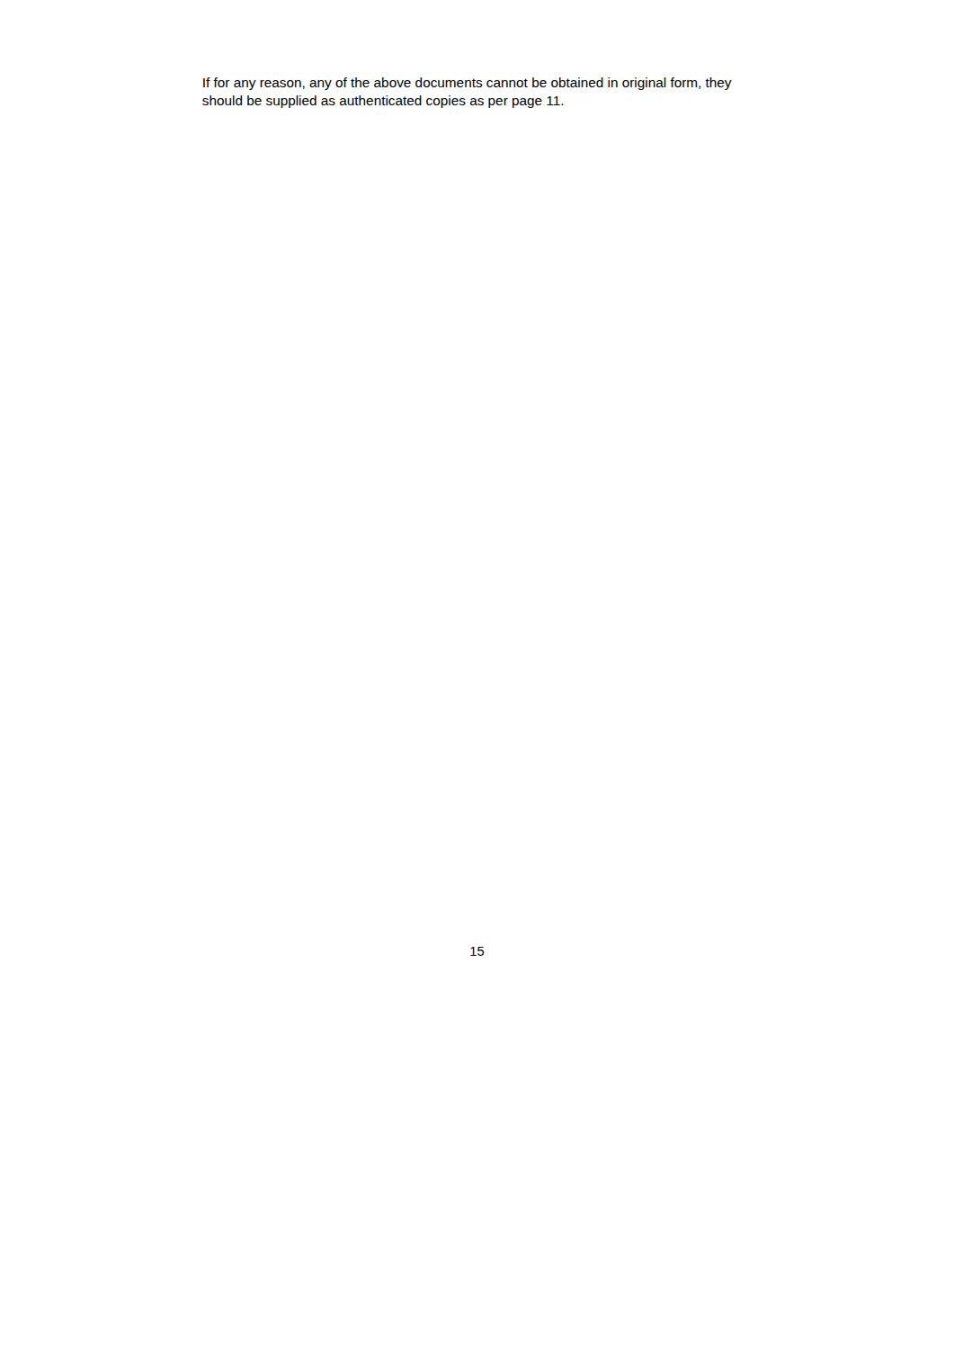If for any reason, any of the above documents cannot be obtained in original form, they should be supplied as authenticated copies as per page 11.
15